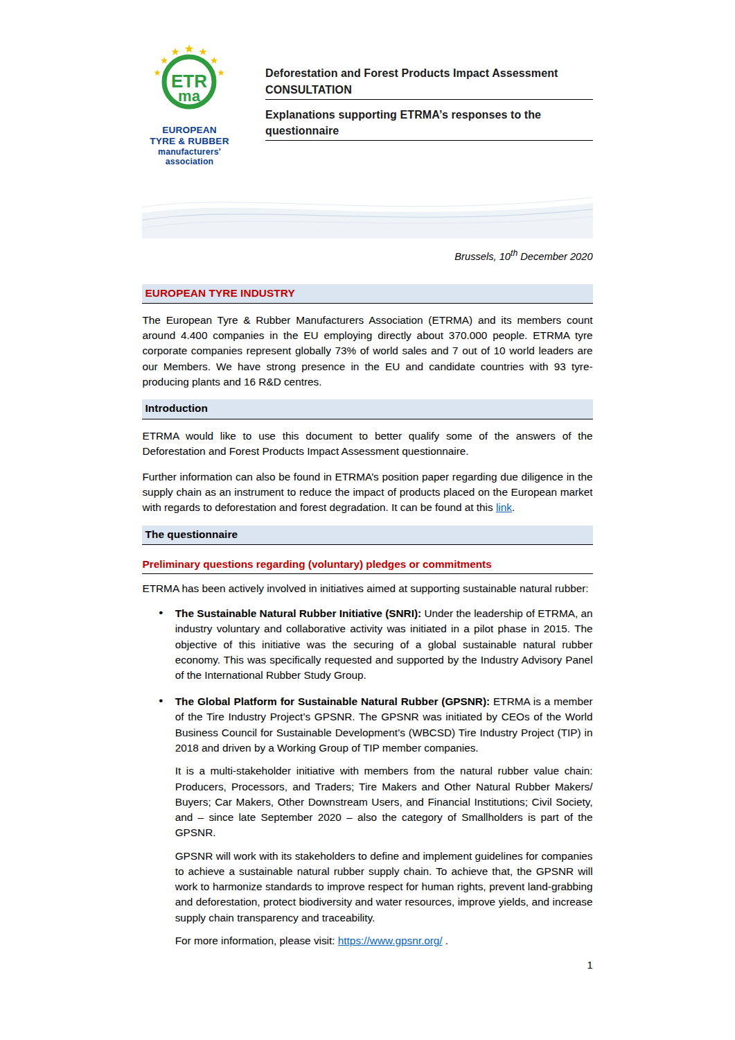ETR ma
EUROPEAN
TYRE & RUBBER
manufacturers'
association
Deforestation and Forest Products Impact Assessment CONSULTATION
Explanations supporting ETRMA’s responses to the questionnaire
Brussels, 10th December 2020
EUROPEAN TYRE INDUSTRY
The European Tyre & Rubber Manufacturers Association (ETRMA) and its members count around 4.400 companies in the EU employing directly about 370.000 people. ETRMA tyre corporate companies represent globally 73% of world sales and 7 out of 10 world leaders are our Members. We have strong presence in the EU and candidate countries with 93 tyre-producing plants and 16 R&D centres.
Introduction
ETRMA would like to use this document to better qualify some of the answers of the Deforestation and Forest Products Impact Assessment questionnaire.
Further information can also be found in ETRMA’s position paper regarding due diligence in the supply chain as an instrument to reduce the impact of products placed on the European market with regards to deforestation and forest degradation. It can be found at this link.
The questionnaire
Preliminary questions regarding (voluntary) pledges or commitments
ETRMA has been actively involved in initiatives aimed at supporting sustainable natural rubber:
The Sustainable Natural Rubber Initiative (SNRI): Under the leadership of ETRMA, an industry voluntary and collaborative activity was initiated in a pilot phase in 2015. The objective of this initiative was the securing of a global sustainable natural rubber economy. This was specifically requested and supported by the Industry Advisory Panel of the International Rubber Study Group.
The Global Platform for Sustainable Natural Rubber (GPSNR): ETRMA is a member of the Tire Industry Project’s GPSNR. The GPSNR was initiated by CEOs of the World Business Council for Sustainable Development’s (WBCSD) Tire Industry Project (TIP) in 2018 and driven by a Working Group of TIP member companies.
It is a multi-stakeholder initiative with members from the natural rubber value chain: Producers, Processors, and Traders; Tire Makers and Other Natural Rubber Makers/ Buyers; Car Makers, Other Downstream Users, and Financial Institutions; Civil Society, and – since late September 2020 – also the category of Smallholders is part of the GPSNR.
GPSNR will work with its stakeholders to define and implement guidelines for companies to achieve a sustainable natural rubber supply chain. To achieve that, the GPSNR will work to harmonize standards to improve respect for human rights, prevent land-grabbing and deforestation, protect biodiversity and water resources, improve yields, and increase supply chain transparency and traceability.
For more information, please visit: https://www.gpsnr.org/ .
1